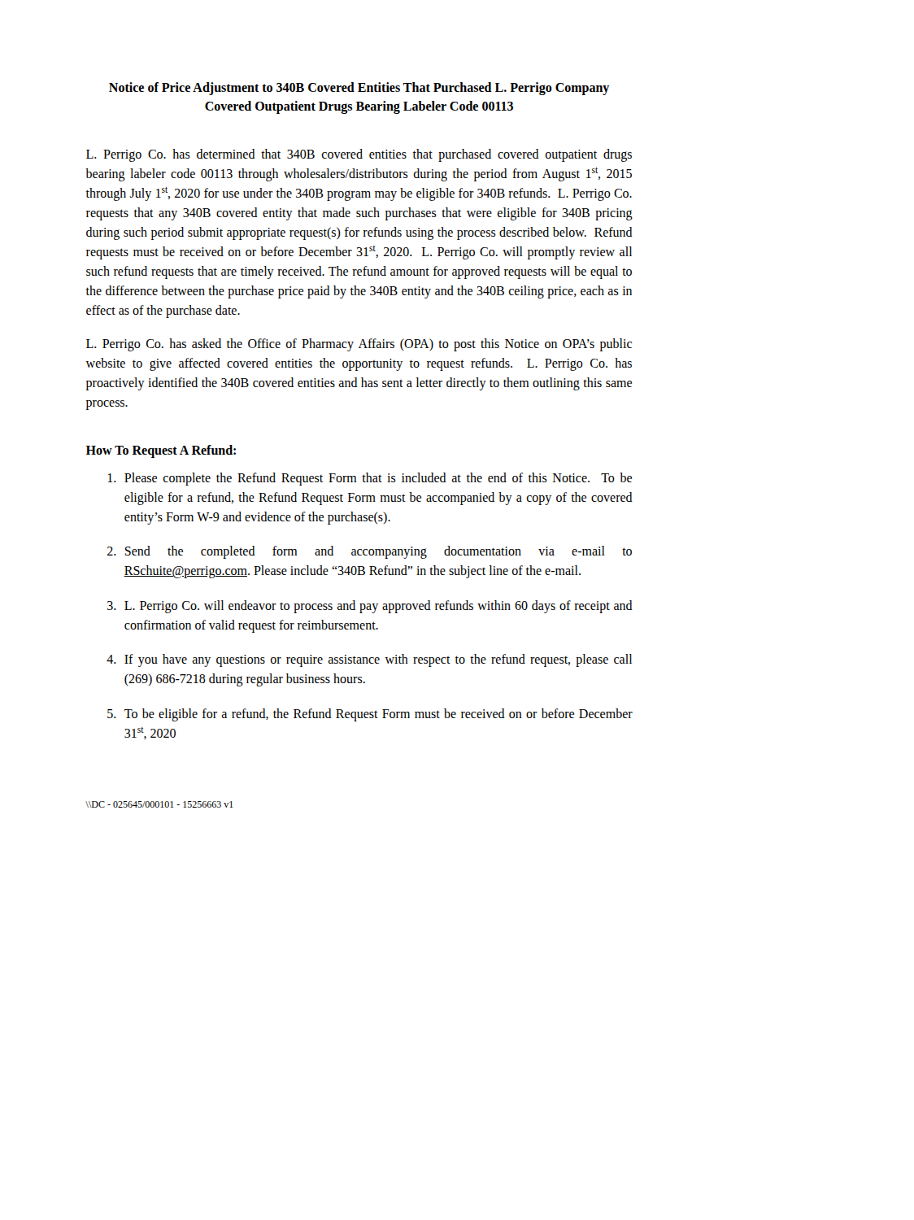Notice of Price Adjustment to 340B Covered Entities That Purchased L. Perrigo Company Covered Outpatient Drugs Bearing Labeler Code 00113
L. Perrigo Co. has determined that 340B covered entities that purchased covered outpatient drugs bearing labeler code 00113 through wholesalers/distributors during the period from August 1st, 2015 through July 1st, 2020 for use under the 340B program may be eligible for 340B refunds. L. Perrigo Co. requests that any 340B covered entity that made such purchases that were eligible for 340B pricing during such period submit appropriate request(s) for refunds using the process described below. Refund requests must be received on or before December 31st, 2020. L. Perrigo Co. will promptly review all such refund requests that are timely received. The refund amount for approved requests will be equal to the difference between the purchase price paid by the 340B entity and the 340B ceiling price, each as in effect as of the purchase date.
L. Perrigo Co. has asked the Office of Pharmacy Affairs (OPA) to post this Notice on OPA’s public website to give affected covered entities the opportunity to request refunds. L. Perrigo Co. has proactively identified the 340B covered entities and has sent a letter directly to them outlining this same process.
How To Request A Refund:
Please complete the Refund Request Form that is included at the end of this Notice. To be eligible for a refund, the Refund Request Form must be accompanied by a copy of the covered entity’s Form W-9 and evidence of the purchase(s).
Send the completed form and accompanying documentation via e-mail to RSchuite@perrigo.com. Please include “340B Refund” in the subject line of the e-mail.
L. Perrigo Co. will endeavor to process and pay approved refunds within 60 days of receipt and confirmation of valid request for reimbursement.
If you have any questions or require assistance with respect to the refund request, please call (269) 686-7218 during regular business hours.
To be eligible for a refund, the Refund Request Form must be received on or before December 31st, 2020
\\DC - 025645/000101 - 15256663 v1